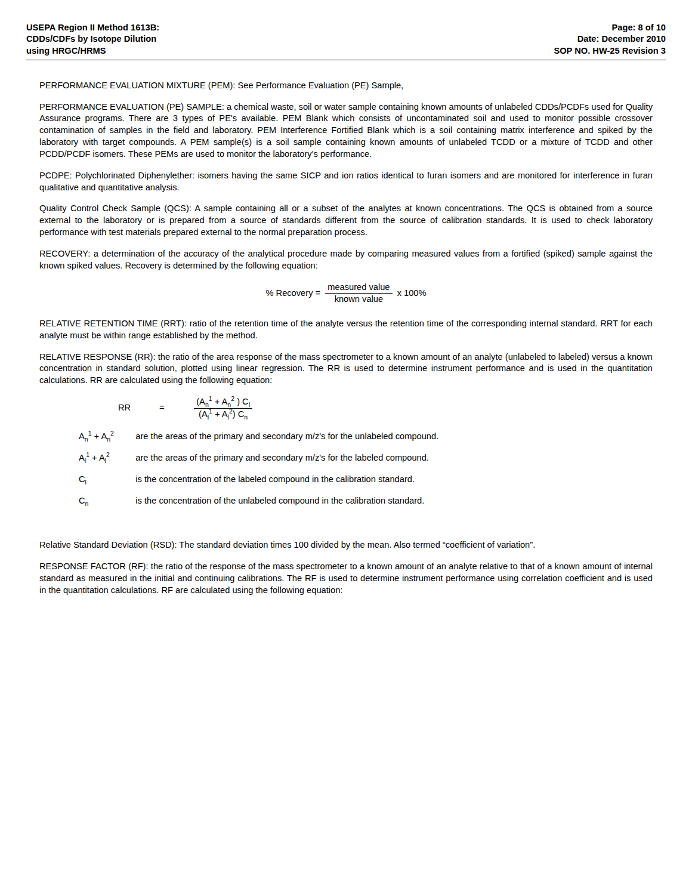USEPA Region II Method 1613B:
CDDs/CDFs by Isotope Dilution
using HRGC/HRMS
Page: 8 of 10
Date: December 2010
SOP NO. HW-25 Revision 3
PERFORMANCE EVALUATION MIXTURE (PEM): See Performance Evaluation (PE) Sample,
PERFORMANCE EVALUATION (PE) SAMPLE: a chemical waste, soil or water sample containing known amounts of unlabeled CDDs/PCDFs used for Quality Assurance programs. There are 3 types of PE's available. PEM Blank which consists of uncontaminated soil and used to monitor possible crossover contamination of samples in the field and laboratory. PEM Interference Fortified Blank which is a soil containing matrix interference and spiked by the laboratory with target compounds. A PEM sample(s) is a soil sample containing known amounts of unlabeled TCDD or a mixture of TCDD and other PCDD/PCDF isomers. These PEMs are used to monitor the laboratory's performance.
PCDPE: Polychlorinated Diphenylether: isomers having the same SICP and ion ratios identical to furan isomers and are monitored for interference in furan qualitative and quantitative analysis.
Quality Control Check Sample (QCS): A sample containing all or a subset of the analytes at known concentrations. The QCS is obtained from a source external to the laboratory or is prepared from a source of standards different from the source of calibration standards. It is used to check laboratory performance with test materials prepared external to the normal preparation process.
RECOVERY: a determination of the accuracy of the analytical procedure made by comparing measured values from a fortified (spiked) sample against the known spiked values. Recovery is determined by the following equation:
% Recovery = measured value known value x 100%
RELATIVE RETENTION TIME (RRT): ratio of the retention time of the analyte versus the retention time of the corresponding internal standard. RRT for each analyte must be within range established by the method.
RELATIVE RESPONSE (RR): the ratio of the area response of the mass spectrometer to a known amount of an analyte (unlabeled to labeled) versus a known concentration in standard solution, plotted using linear regression. The RR is used to determine instrument performance and is used in the quantitation calculations. RR are calculated using the following equation:
RR = (An1 + An2 ) Cl (Al1 + Al2) Cn
An1 + An2
are the areas of the primary and secondary m/z's for the unlabeled compound.
Al1 + Al2
are the areas of the primary and secondary m/z's for the labeled compound.
Cl
is the concentration of the labeled compound in the calibration standard.
Cn
is the concentration of the unlabeled compound in the calibration standard.
Relative Standard Deviation (RSD): The standard deviation times 100 divided by the mean. Also termed “coefficient of variation”.
RESPONSE FACTOR (RF): the ratio of the response of the mass spectrometer to a known amount of an analyte relative to that of a known amount of internal standard as measured in the initial and continuing calibrations. The RF is used to determine instrument performance using correlation coefficient and is used in the quantitation calculations. RF are calculated using the following equation: